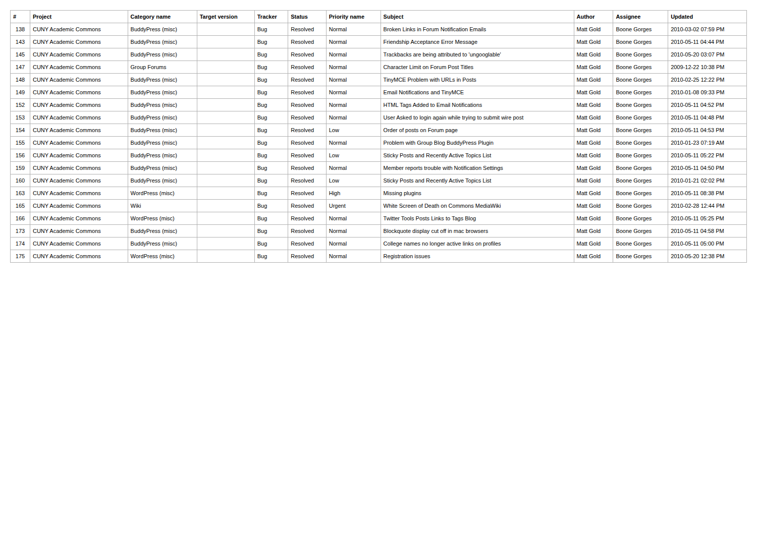| # | Project | Category name | Target version | Tracker | Status | Priority name | Subject | Author | Assignee | Updated |
| --- | --- | --- | --- | --- | --- | --- | --- | --- | --- | --- |
| 138 | CUNY Academic Commons | BuddyPress (misc) | | Bug | Resolved | Normal | Broken Links in Forum Notification Emails | Matt Gold | Boone Gorges | 2010-03-02 07:59 PM |
| 143 | CUNY Academic Commons | BuddyPress (misc) | | Bug | Resolved | Normal | Friendship Acceptance Error Message | Matt Gold | Boone Gorges | 2010-05-11 04:44 PM |
| 145 | CUNY Academic Commons | BuddyPress (misc) | | Bug | Resolved | Normal | Trackbacks are being attributed to 'ungooglable' | Matt Gold | Boone Gorges | 2010-05-20 03:07 PM |
| 147 | CUNY Academic Commons | Group Forums | | Bug | Resolved | Normal | Character Limit on Forum Post Titles | Matt Gold | Boone Gorges | 2009-12-22 10:38 PM |
| 148 | CUNY Academic Commons | BuddyPress (misc) | | Bug | Resolved | Normal | TinyMCE Problem with URLs in Posts | Matt Gold | Boone Gorges | 2010-02-25 12:22 PM |
| 149 | CUNY Academic Commons | BuddyPress (misc) | | Bug | Resolved | Normal | Email Notifications and TinyMCE | Matt Gold | Boone Gorges | 2010-01-08 09:33 PM |
| 152 | CUNY Academic Commons | BuddyPress (misc) | | Bug | Resolved | Normal | HTML Tags Added to Email Notifications | Matt Gold | Boone Gorges | 2010-05-11 04:52 PM |
| 153 | CUNY Academic Commons | BuddyPress (misc) | | Bug | Resolved | Normal | User Asked to login again while trying to submit wire post | Matt Gold | Boone Gorges | 2010-05-11 04:48 PM |
| 154 | CUNY Academic Commons | BuddyPress (misc) | | Bug | Resolved | Low | Order of posts on Forum page | Matt Gold | Boone Gorges | 2010-05-11 04:53 PM |
| 155 | CUNY Academic Commons | BuddyPress (misc) | | Bug | Resolved | Normal | Problem with Group Blog BuddyPress Plugin | Matt Gold | Boone Gorges | 2010-01-23 07:19 AM |
| 156 | CUNY Academic Commons | BuddyPress (misc) | | Bug | Resolved | Low | Sticky Posts and Recently Active Topics List | Matt Gold | Boone Gorges | 2010-05-11 05:22 PM |
| 159 | CUNY Academic Commons | BuddyPress (misc) | | Bug | Resolved | Normal | Member reports trouble with Notification Settings | Matt Gold | Boone Gorges | 2010-05-11 04:50 PM |
| 160 | CUNY Academic Commons | BuddyPress (misc) | | Bug | Resolved | Low | Sticky Posts and Recently Active Topics List | Matt Gold | Boone Gorges | 2010-01-21 02:02 PM |
| 163 | CUNY Academic Commons | WordPress (misc) | | Bug | Resolved | High | Missing plugins | Matt Gold | Boone Gorges | 2010-05-11 08:38 PM |
| 165 | CUNY Academic Commons | Wiki | | Bug | Resolved | Urgent | White Screen of Death on Commons MediaWiki | Matt Gold | Boone Gorges | 2010-02-28 12:44 PM |
| 166 | CUNY Academic Commons | WordPress (misc) | | Bug | Resolved | Normal | Twitter Tools Posts Links to Tags Blog | Matt Gold | Boone Gorges | 2010-05-11 05:25 PM |
| 173 | CUNY Academic Commons | BuddyPress (misc) | | Bug | Resolved | Normal | Blockquote display cut off in mac browsers | Matt Gold | Boone Gorges | 2010-05-11 04:58 PM |
| 174 | CUNY Academic Commons | BuddyPress (misc) | | Bug | Resolved | Normal | College names no longer active links on profiles | Matt Gold | Boone Gorges | 2010-05-11 05:00 PM |
| 175 | CUNY Academic Commons | WordPress (misc) | | Bug | Resolved | Normal | Registration issues | Matt Gold | Boone Gorges | 2010-05-20 12:38 PM |